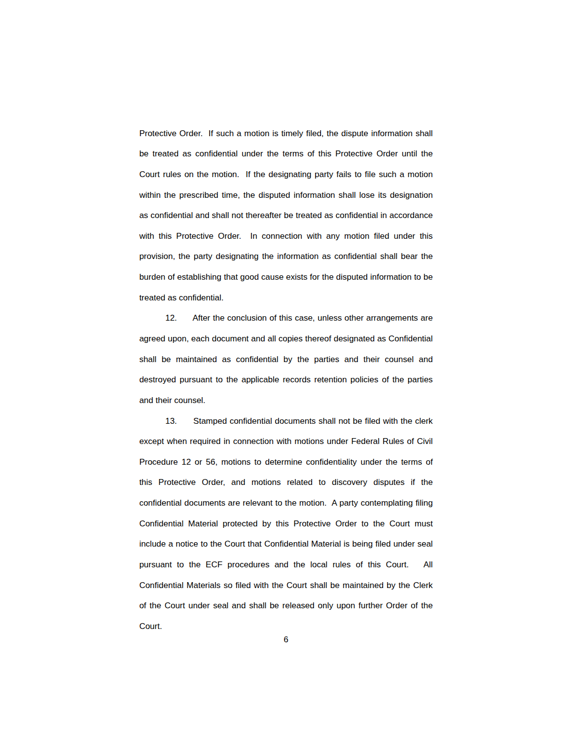Protective Order. If such a motion is timely filed, the dispute information shall be treated as confidential under the terms of this Protective Order until the Court rules on the motion. If the designating party fails to file such a motion within the prescribed time, the disputed information shall lose its designation as confidential and shall not thereafter be treated as confidential in accordance with this Protective Order. In connection with any motion filed under this provision, the party designating the information as confidential shall bear the burden of establishing that good cause exists for the disputed information to be treated as confidential.
12. After the conclusion of this case, unless other arrangements are agreed upon, each document and all copies thereof designated as Confidential shall be maintained as confidential by the parties and their counsel and destroyed pursuant to the applicable records retention policies of the parties and their counsel.
13. Stamped confidential documents shall not be filed with the clerk except when required in connection with motions under Federal Rules of Civil Procedure 12 or 56, motions to determine confidentiality under the terms of this Protective Order, and motions related to discovery disputes if the confidential documents are relevant to the motion. A party contemplating filing Confidential Material protected by this Protective Order to the Court must include a notice to the Court that Confidential Material is being filed under seal pursuant to the ECF procedures and the local rules of this Court. All Confidential Materials so filed with the Court shall be maintained by the Clerk of the Court under seal and shall be released only upon further Order of the Court.
6